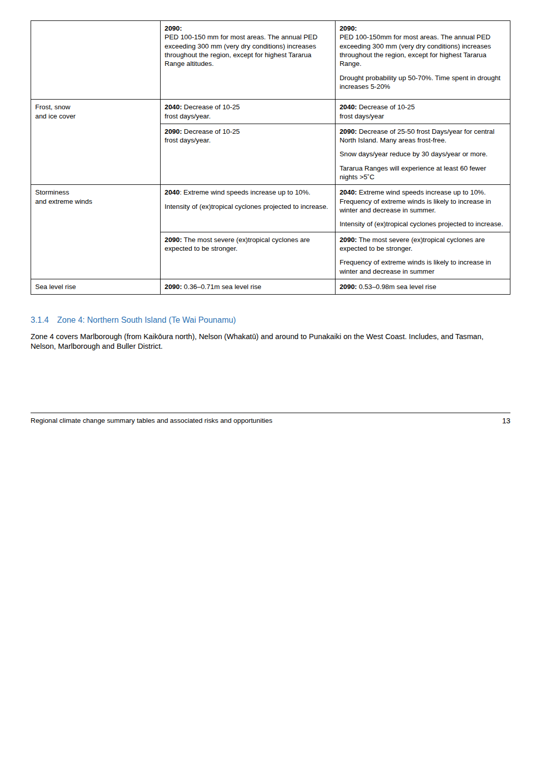| | 2090: PED 100-150 mm for most areas. The annual PED exceeding 300 mm (very dry conditions) increases throughout the region, except for highest Tararua Range altitudes. | 2090: PED 100-150mm for most areas. The annual PED exceeding 300 mm (very dry conditions) increases throughout the region, except for highest Tararua Range. Drought probability up 50-70%. Time spent in drought increases 5-20% |
| Frost, snow and ice cover | 2040: Decrease of 10-25 frost days/year. | 2040: Decrease of 10-25 frost days/year |
| 2090: Decrease of 10-25 frost days/year. | 2090: Decrease of 25-50 frost Days/year for central North Island. Many areas frost-free. Snow days/year reduce by 30 days/year or more. Tararua Ranges will experience at least 60 fewer nights >5˚C |
| Storminess and extreme winds | 2040 : Extreme wind speeds increase up to 10%. Intensity of (ex)tropical cyclones projected to increase. | 2040: Extreme wind speeds increase up to 10%. Frequency of extreme winds is likely to increase in winter and decrease in summer. Intensity of (ex)tropical cyclones projected to increase. |
| 2090: The most severe (ex)tropical cyclones are expected to be stronger. | 2090: The most severe (ex)tropical cyclones are expected to be stronger. Frequency of extreme winds is likely to increase in winter and decrease in summer |
| Sea level rise | 2090: 0.36–0.71m sea level rise | 2090: 0.53–0.98m sea level rise |
3.1.4 Zone 4: Northern South Island (Te Wai Pounamu)
Zone 4 covers Marlborough (from Kaikōura north), Nelson (Whakatū) and around to Punakaiki on the West Coast. Includes, and Tasman, Nelson, Marlborough and Buller District.
Regional climate change summary tables and associated risks and opportunities 13